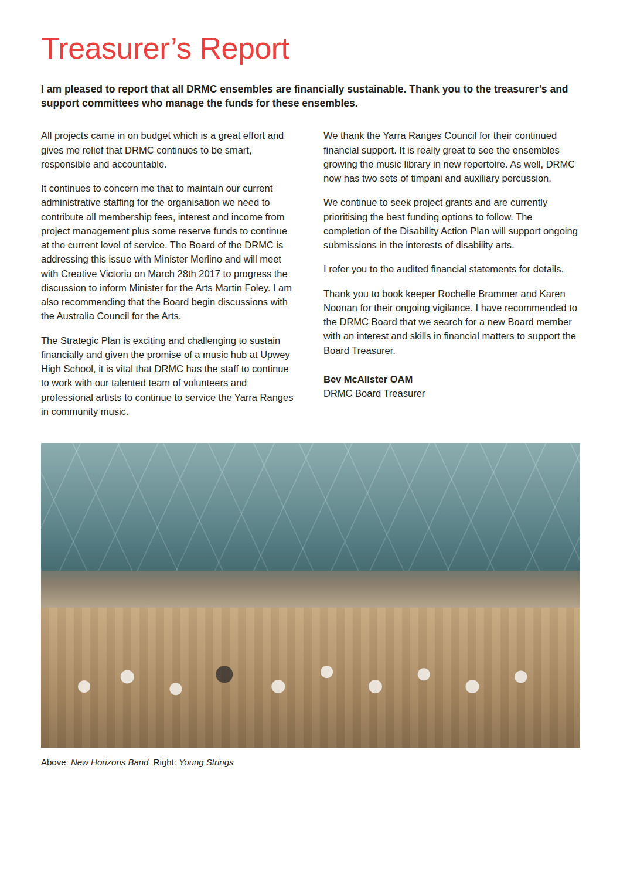Treasurer’s Report
I am pleased to report that all DRMC ensembles are financially sustainable. Thank you to the treasurer’s and support committees who manage the funds for these ensembles.
All projects came in on budget which is a great effort and gives me relief that DRMC continues to be smart, responsible and accountable.
It continues to concern me that to maintain our current administrative staffing for the organisation we need to contribute all membership fees, interest and income from project management plus some reserve funds to continue at the current level of service. The Board of the DRMC is addressing this issue with Minister Merlino and will meet with Creative Victoria on March 28th 2017 to progress the discussion to inform Minister for the Arts Martin Foley. I am also recommending that the Board begin discussions with the Australia Council for the Arts.
The Strategic Plan is exciting and challenging to sustain financially and given the promise of a music hub at Upwey High School, it is vital that DRMC has the staff to continue to work with our talented team of volunteers and professional artists to continue to service the Yarra Ranges in community music.
We thank the Yarra Ranges Council for their continued financial support. It is really great to see the ensembles growing the music library in new repertoire. As well, DRMC now has two sets of timpani and auxiliary percussion.
We continue to seek project grants and are currently prioritising the best funding options to follow. The completion of the Disability Action Plan will support ongoing submissions in the interests of disability arts.
I refer you to the audited financial statements for details.
Thank you to book keeper Rochelle Brammer and Karen Noonan for their ongoing vigilance. I have recommended to the DRMC Board that we search for a new Board member with an interest and skills in financial matters to support the Board Treasurer.
Bev McAlister OAM
DRMC Board Treasurer
Above: New Horizons Band Right: Young Strings